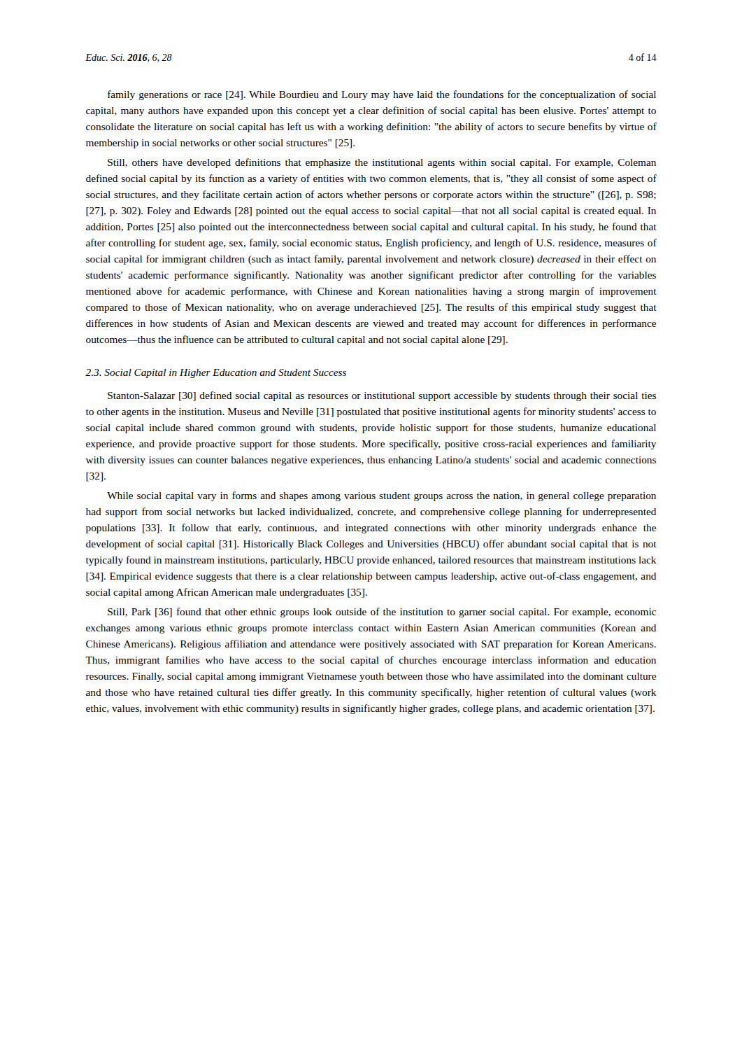Educ. Sci. 2016, 6, 28 4 of 14
family generations or race [24]. While Bourdieu and Loury may have laid the foundations for the conceptualization of social capital, many authors have expanded upon this concept yet a clear definition of social capital has been elusive. Portes' attempt to consolidate the literature on social capital has left us with a working definition: "the ability of actors to secure benefits by virtue of membership in social networks or other social structures" [25].
Still, others have developed definitions that emphasize the institutional agents within social capital. For example, Coleman defined social capital by its function as a variety of entities with two common elements, that is, "they all consist of some aspect of social structures, and they facilitate certain action of actors whether persons or corporate actors within the structure" ([26], p. S98; [27], p. 302). Foley and Edwards [28] pointed out the equal access to social capital—that not all social capital is created equal. In addition, Portes [25] also pointed out the interconnectedness between social capital and cultural capital. In his study, he found that after controlling for student age, sex, family, social economic status, English proficiency, and length of U.S. residence, measures of social capital for immigrant children (such as intact family, parental involvement and network closure) decreased in their effect on students' academic performance significantly. Nationality was another significant predictor after controlling for the variables mentioned above for academic performance, with Chinese and Korean nationalities having a strong margin of improvement compared to those of Mexican nationality, who on average underachieved [25]. The results of this empirical study suggest that differences in how students of Asian and Mexican descents are viewed and treated may account for differences in performance outcomes—thus the influence can be attributed to cultural capital and not social capital alone [29].
2.3. Social Capital in Higher Education and Student Success
Stanton-Salazar [30] defined social capital as resources or institutional support accessible by students through their social ties to other agents in the institution. Museus and Neville [31] postulated that positive institutional agents for minority students' access to social capital include shared common ground with students, provide holistic support for those students, humanize educational experience, and provide proactive support for those students. More specifically, positive cross-racial experiences and familiarity with diversity issues can counter balances negative experiences, thus enhancing Latino/a students' social and academic connections [32].
While social capital vary in forms and shapes among various student groups across the nation, in general college preparation had support from social networks but lacked individualized, concrete, and comprehensive college planning for underrepresented populations [33]. It follow that early, continuous, and integrated connections with other minority undergrads enhance the development of social capital [31]. Historically Black Colleges and Universities (HBCU) offer abundant social capital that is not typically found in mainstream institutions, particularly, HBCU provide enhanced, tailored resources that mainstream institutions lack [34]. Empirical evidence suggests that there is a clear relationship between campus leadership, active out-of-class engagement, and social capital among African American male undergraduates [35].
Still, Park [36] found that other ethnic groups look outside of the institution to garner social capital. For example, economic exchanges among various ethnic groups promote interclass contact within Eastern Asian American communities (Korean and Chinese Americans). Religious affiliation and attendance were positively associated with SAT preparation for Korean Americans. Thus, immigrant families who have access to the social capital of churches encourage interclass information and education resources. Finally, social capital among immigrant Vietnamese youth between those who have assimilated into the dominant culture and those who have retained cultural ties differ greatly. In this community specifically, higher retention of cultural values (work ethic, values, involvement with ethic community) results in significantly higher grades, college plans, and academic orientation [37].